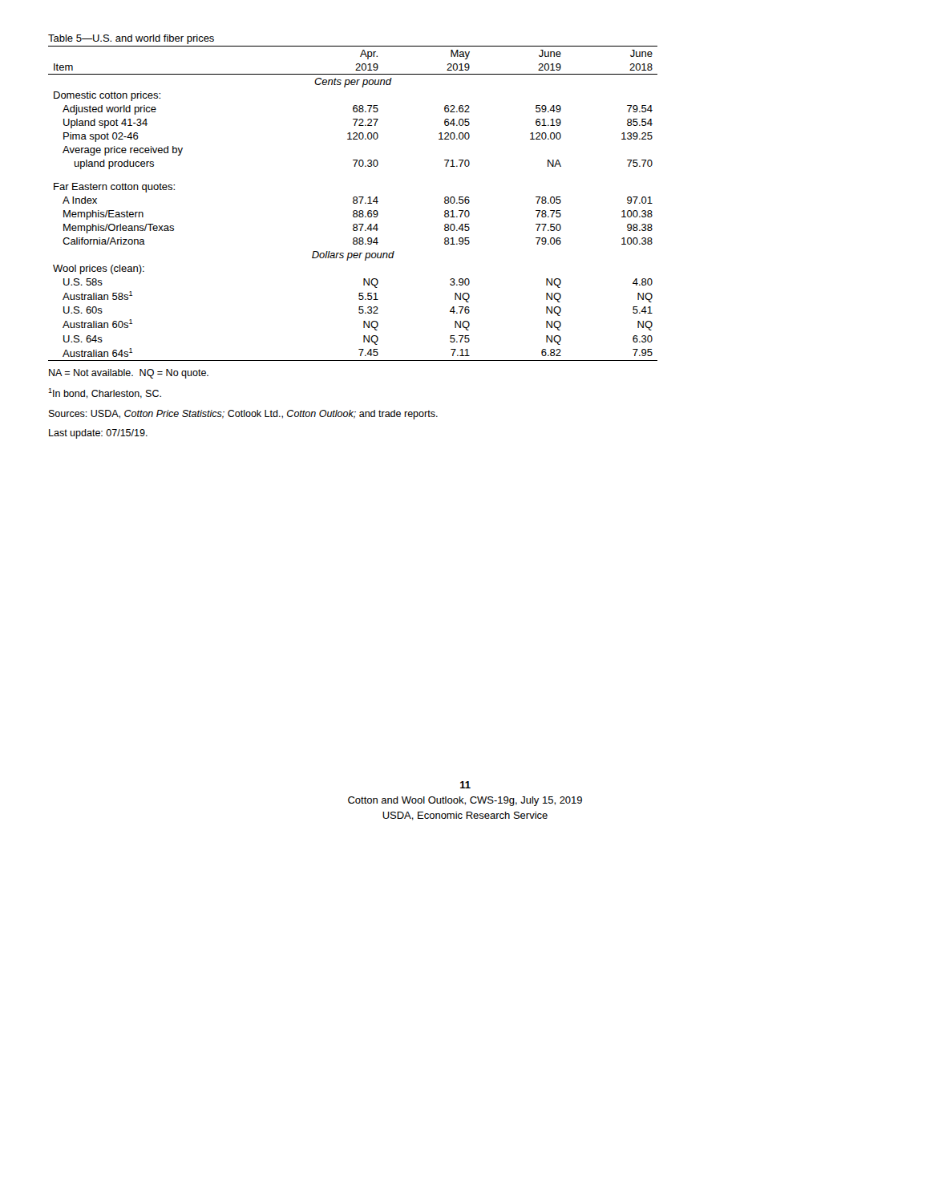Table 5—U.S. and world fiber prices
| | Apr. | May | June | June |
| --- | --- | --- | --- | --- |
| Item | 2019 | 2019 | 2019 | 2018 |
| Cents per pound |
| Domestic cotton prices: | | | | |
| Adjusted world price | 68.75 | 62.62 | 59.49 | 79.54 |
| Upland spot 41-34 | 72.27 | 64.05 | 61.19 | 85.54 |
| Pima spot 02-46 | 120.00 | 120.00 | 120.00 | 139.25 |
| Average price received by | | | | |
| upland producers | 70.30 | 71.70 | NA | 75.70 |
| Far Eastern cotton quotes: | | | | |
| A Index | 87.14 | 80.56 | 78.05 | 97.01 |
| Memphis/Eastern | 88.69 | 81.70 | 78.75 | 100.38 |
| Memphis/Orleans/Texas | 87.44 | 80.45 | 77.50 | 98.38 |
| California/Arizona | 88.94 | 81.95 | 79.06 | 100.38 |
| Dollars per pound |
| Wool prices (clean): | | | | |
| U.S. 58s | NQ | 3.90 | NQ | 4.80 |
| Australian 58s 1 | 5.51 | NQ | NQ | NQ |
| U.S. 60s | 5.32 | 4.76 | NQ | 5.41 |
| Australian 60s 1 | NQ | NQ | NQ | NQ |
| U.S. 64s | NQ | 5.75 | NQ | 6.30 |
| Australian 64s 1 | 7.45 | 7.11 | 6.82 | 7.95 |
NA = Not available. NQ = No quote.
1In bond, Charleston, SC.
Sources: USDA, Cotton Price Statistics; Cotlook Ltd., Cotton Outlook; and trade reports.
Last update: 07/15/19.
11
Cotton and Wool Outlook, CWS-19g, July 15, 2019
USDA, Economic Research Service